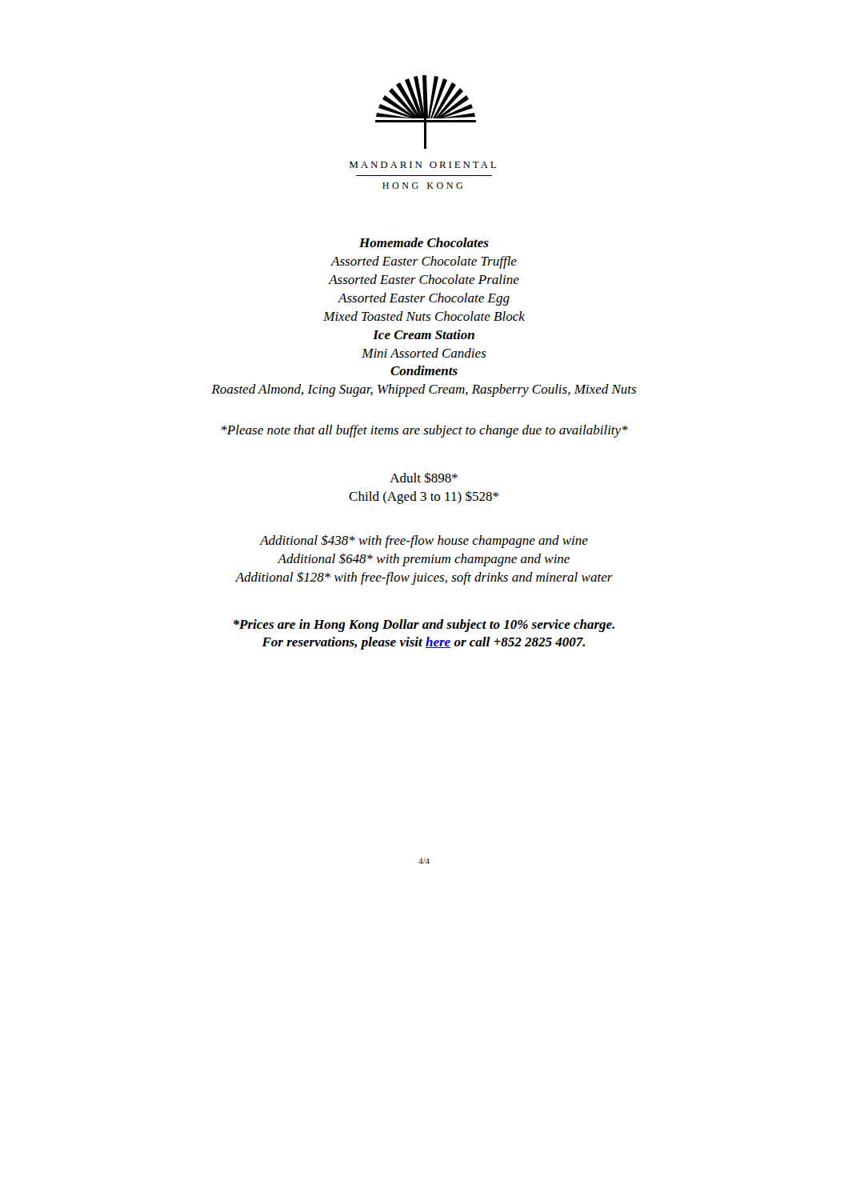MANDARIN ORIENTAL
HONG KONG
Homemade Chocolates
Assorted Easter Chocolate Truffle
Assorted Easter Chocolate Praline
Assorted Easter Chocolate Egg
Mixed Toasted Nuts Chocolate Block
Ice Cream Station
Mini Assorted Candies
Condiments
Roasted Almond, Icing Sugar, Whipped Cream, Raspberry Coulis, Mixed Nuts
*Please note that all buffet items are subject to change due to availability*
Adult $898*
Child (Aged 3 to 11) $528*
Additional $438* with free-flow house champagne and wine
Additional $648* with premium champagne and wine
Additional $128* with free-flow juices, soft drinks and mineral water
*Prices are in Hong Kong Dollar and subject to 10% service charge.
For reservations, please visit here or call +852 2825 4007.
4/4